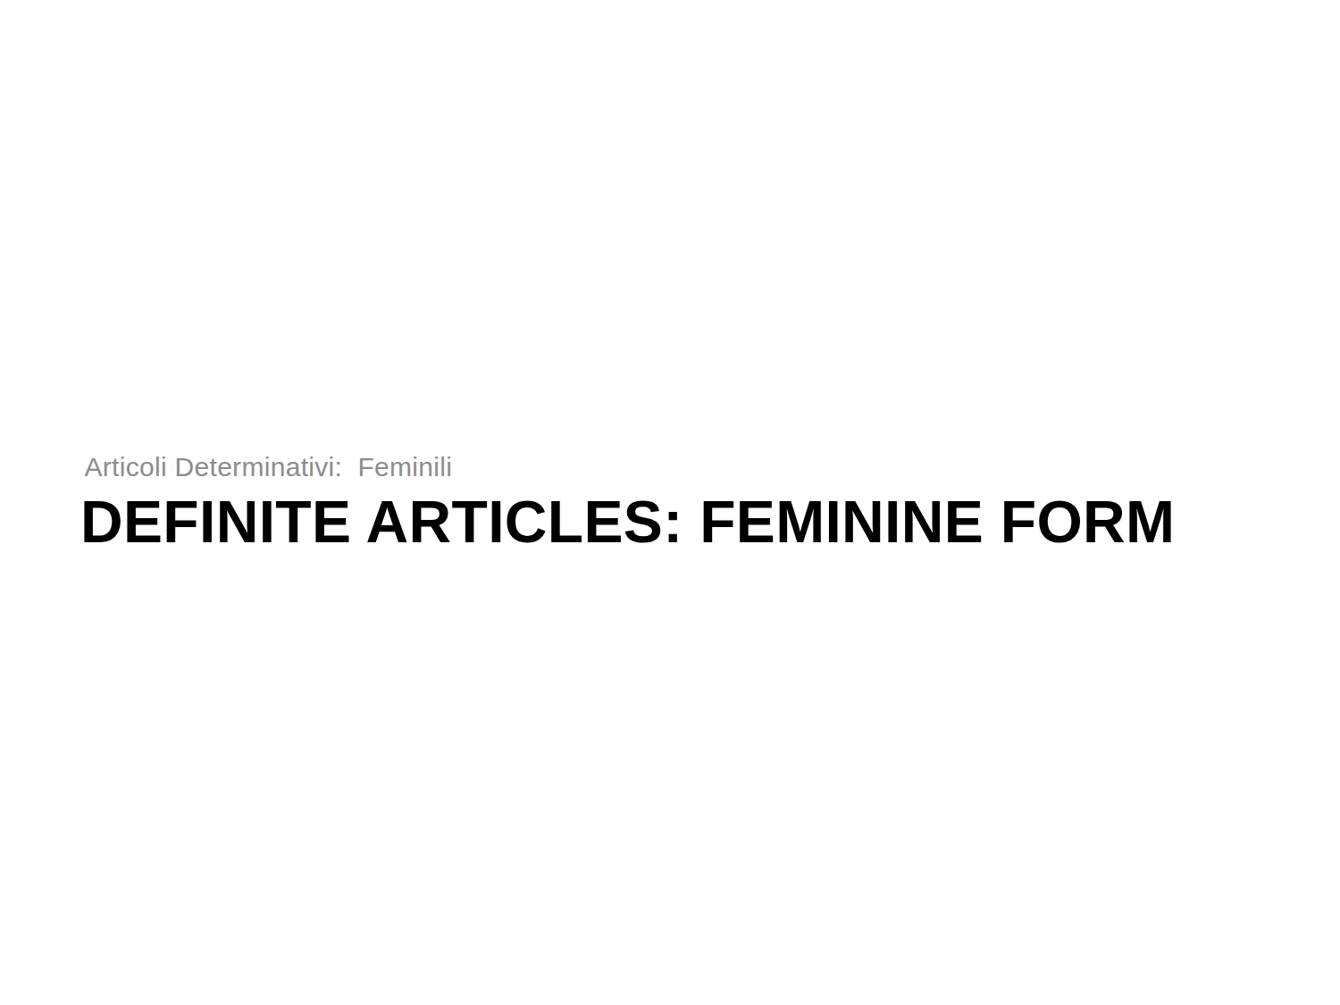Articoli Determinativi: Feminili
Definite Articles: Feminine Form